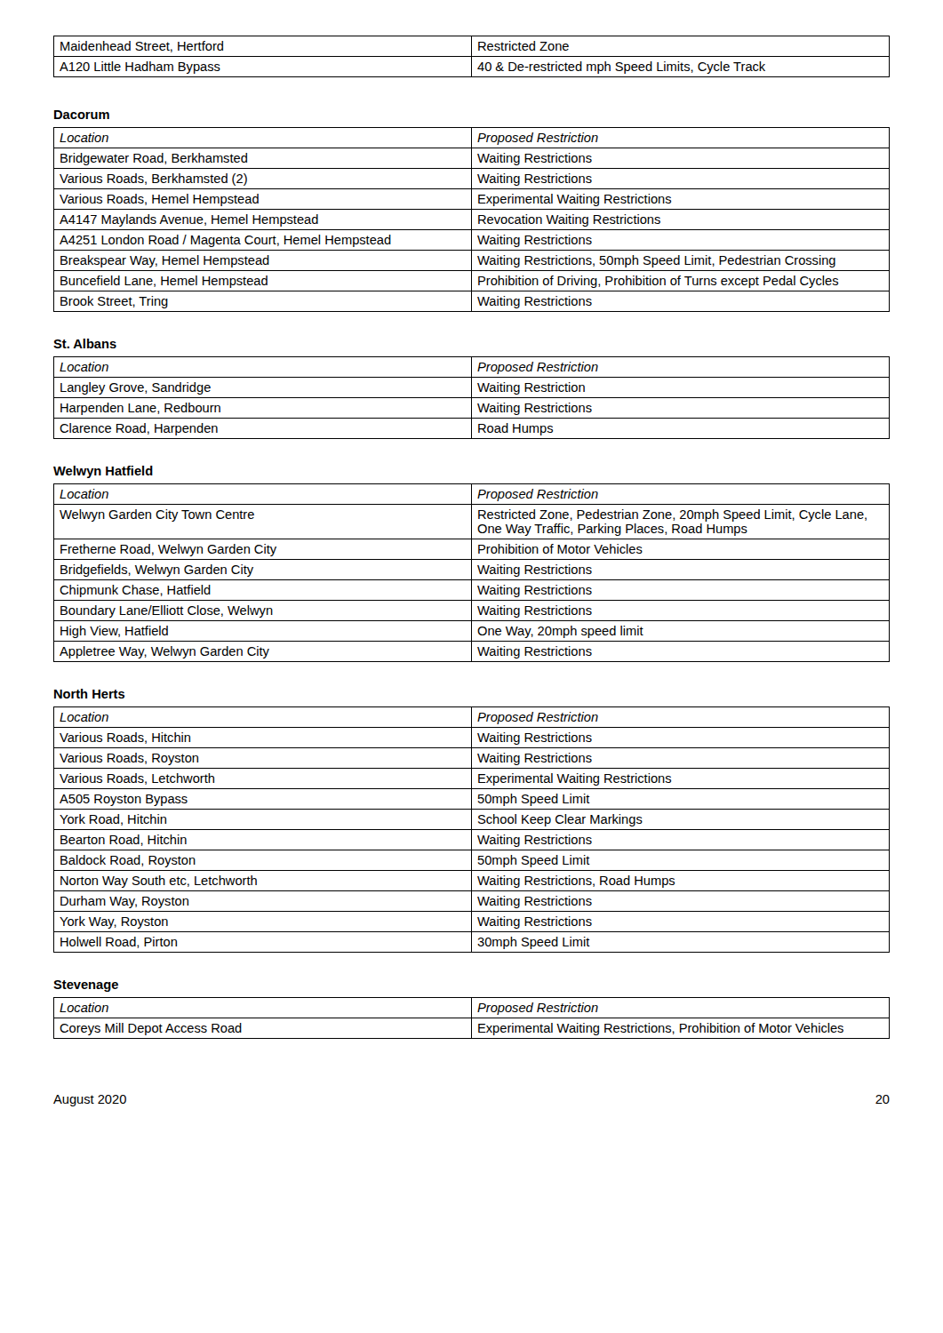| Maidenhead Street, Hertford | Restricted Zone |
| A120 Little Hadham Bypass | 40 & De-restricted mph Speed Limits, Cycle Track |
Dacorum
| Location | Proposed Restriction |
| Bridgewater Road, Berkhamsted | Waiting Restrictions |
| Various Roads, Berkhamsted (2) | Waiting Restrictions |
| Various Roads, Hemel Hempstead | Experimental Waiting Restrictions |
| A4147 Maylands Avenue, Hemel Hempstead | Revocation Waiting Restrictions |
| A4251 London Road / Magenta Court, Hemel Hempstead | Waiting Restrictions |
| Breakspear Way, Hemel Hempstead | Waiting Restrictions, 50mph Speed Limit, Pedestrian Crossing |
| Buncefield Lane, Hemel Hempstead | Prohibition of Driving, Prohibition of Turns except Pedal Cycles |
| Brook Street, Tring | Waiting Restrictions |
St. Albans
| Location | Proposed Restriction |
| Langley Grove, Sandridge | Waiting Restriction |
| Harpenden Lane, Redbourn | Waiting Restrictions |
| Clarence Road, Harpenden | Road Humps |
Welwyn Hatfield
| Location | Proposed Restriction |
| Welwyn Garden City Town Centre | Restricted Zone, Pedestrian Zone, 20mph Speed Limit, Cycle Lane, One Way Traffic, Parking Places, Road Humps |
| Fretherne Road, Welwyn Garden City | Prohibition of Motor Vehicles |
| Bridgefields, Welwyn Garden City | Waiting Restrictions |
| Chipmunk Chase, Hatfield | Waiting Restrictions |
| Boundary Lane/Elliott Close, Welwyn | Waiting Restrictions |
| High View, Hatfield | One Way, 20mph speed limit |
| Appletree Way, Welwyn Garden City | Waiting Restrictions |
North Herts
| Location | Proposed Restriction |
| Various Roads, Hitchin | Waiting Restrictions |
| Various Roads, Royston | Waiting Restrictions |
| Various Roads, Letchworth | Experimental Waiting Restrictions |
| A505 Royston Bypass | 50mph Speed Limit |
| York Road, Hitchin | School Keep Clear Markings |
| Bearton Road, Hitchin | Waiting Restrictions |
| Baldock Road, Royston | 50mph Speed Limit |
| Norton Way South etc, Letchworth | Waiting Restrictions, Road Humps |
| Durham Way, Royston | Waiting Restrictions |
| York Way, Royston | Waiting Restrictions |
| Holwell Road, Pirton | 30mph Speed Limit |
Stevenage
| Location | Proposed Restriction |
| Coreys Mill Depot Access Road | Experimental Waiting Restrictions, Prohibition of Motor Vehicles |
August 2020 20